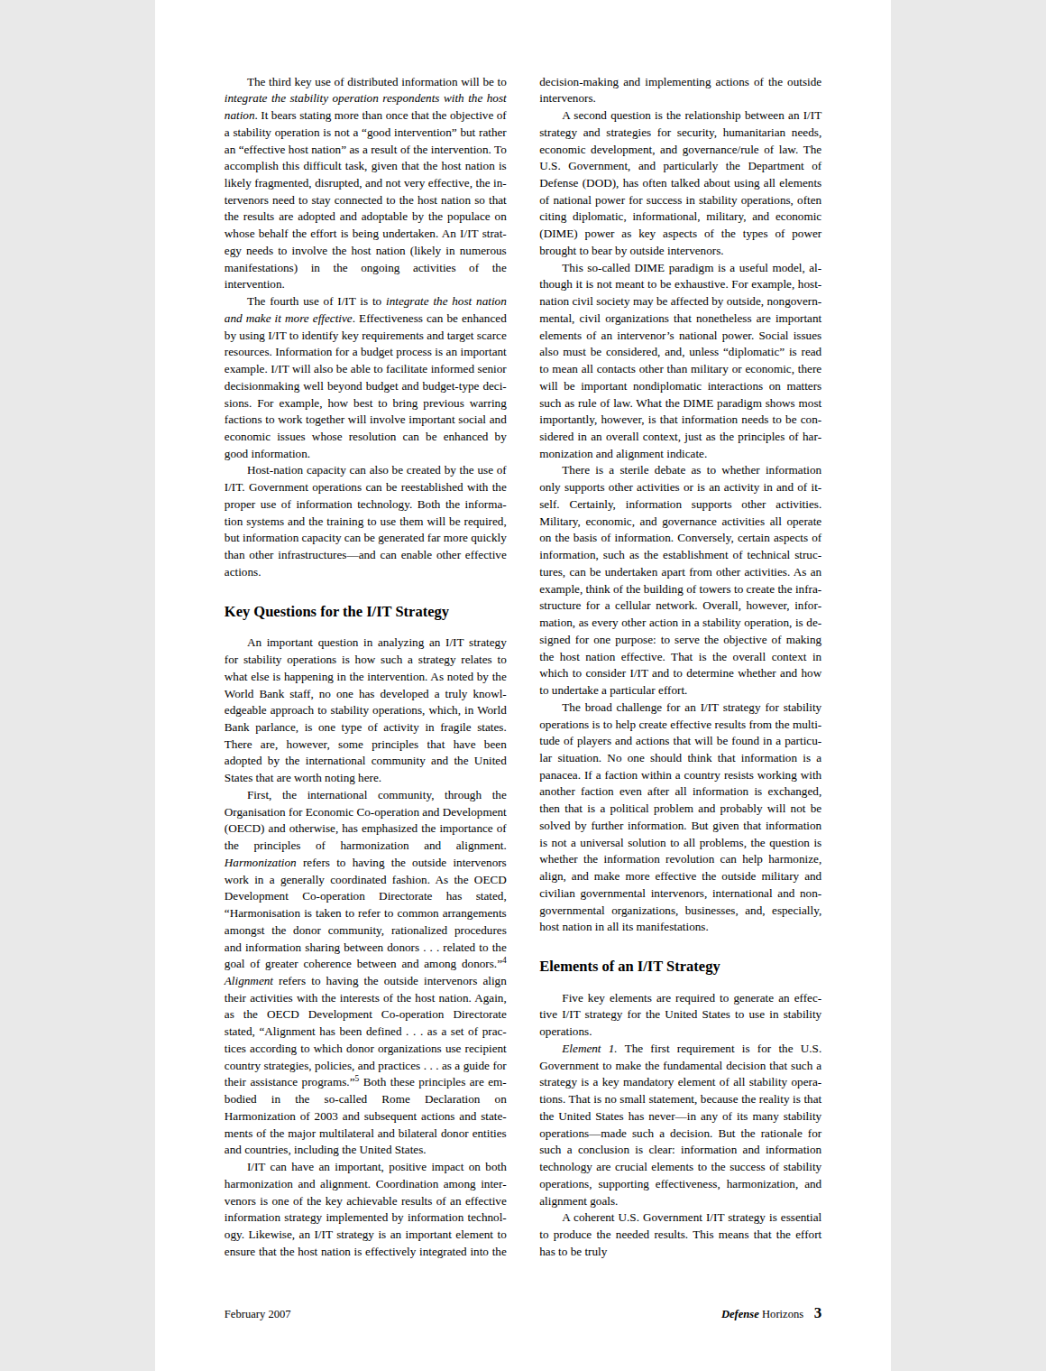The third key use of distributed information will be to integrate the stability operation respondents with the host nation. It bears stating more than once that the objective of a stability operation is not a “good intervention” but rather an “effective host nation” as a result of the intervention. To accomplish this difficult task, given that the host nation is likely fragmented, disrupted, and not very effective, the intervenors need to stay connected to the host nation so that the results are adopted and adoptable by the populace on whose behalf the effort is being undertaken. An I/IT strategy needs to involve the host nation (likely in numerous manifestations) in the ongoing activities of the intervention.
The fourth use of I/IT is to integrate the host nation and make it more effective. Effectiveness can be enhanced by using I/IT to identify key requirements and target scarce resources. Information for a budget process is an important example. I/IT will also be able to facilitate informed senior decisionmaking well beyond budget and budget-type decisions. For example, how best to bring previous warring factions to work together will involve important social and economic issues whose resolution can be enhanced by good information.
Host-nation capacity can also be created by the use of I/IT. Government operations can be reestablished with the proper use of information technology. Both the information systems and the training to use them will be required, but information capacity can be generated far more quickly than other infrastructures—and can enable other effective actions.
Key Questions for the I/IT Strategy
An important question in analyzing an I/IT strategy for stability operations is how such a strategy relates to what else is happening in the intervention. As noted by the World Bank staff, no one has developed a truly knowledgeable approach to stability operations, which, in World Bank parlance, is one type of activity in fragile states. There are, however, some principles that have been adopted by the international community and the United States that are worth noting here.
First, the international community, through the Organisation for Economic Co-operation and Development (OECD) and otherwise, has emphasized the importance of the principles of harmonization and alignment. Harmonization refers to having the outside intervenors work in a generally coordinated fashion. As the OECD Development Co-operation Directorate has stated, “Harmonisation is taken to refer to common arrangements amongst the donor community, rationalized procedures and information sharing between donors . . . related to the goal of greater coherence between and among donors.”4 Alignment refers to having the outside intervenors align their activities with the interests of the host nation. Again, as the OECD Development Co-operation Directorate stated, “Alignment has been defined . . . as a set of practices according to which donor organizations use recipient country strategies, policies, and practices . . . as a guide for their assistance programs.”5 Both these principles are embodied in the so-called Rome Declaration on Harmonization of 2003 and subsequent actions and statements of the major multilateral and bilateral donor entities and countries, including the United States.
I/IT can have an important, positive impact on both harmonization and alignment. Coordination among intervenors is one of the key achievable results of an effective information strategy implemented by information technology. Likewise, an I/IT strategy is an important element to ensure that the host nation is effectively integrated into the decision-making and implementing actions of the outside intervenors.
A second question is the relationship between an I/IT strategy and strategies for security, humanitarian needs, economic development, and governance/rule of law. The U.S. Government, and particularly the Department of Defense (DOD), has often talked about using all elements of national power for success in stability operations, often citing diplomatic, informational, military, and economic (DIME) power as key aspects of the types of power brought to bear by outside intervenors.
This so-called DIME paradigm is a useful model, although it is not meant to be exhaustive. For example, host-nation civil society may be affected by outside, nongovernmental, civil organizations that nonetheless are important elements of an intervenor’s national power. Social issues also must be considered, and, unless “diplomatic” is read to mean all contacts other than military or economic, there will be important nondiplomatic interactions on matters such as rule of law. What the DIME paradigm shows most importantly, however, is that information needs to be considered in an overall context, just as the principles of harmonization and alignment indicate.
There is a sterile debate as to whether information only supports other activities or is an activity in and of itself. Certainly, information supports other activities. Military, economic, and governance activities all operate on the basis of information. Conversely, certain aspects of information, such as the establishment of technical structures, can be undertaken apart from other activities. As an example, think of the building of towers to create the infrastructure for a cellular network. Overall, however, information, as every other action in a stability operation, is designed for one purpose: to serve the objective of making the host nation effective. That is the overall context in which to consider I/IT and to determine whether and how to undertake a particular effort.
The broad challenge for an I/IT strategy for stability operations is to help create effective results from the multitude of players and actions that will be found in a particular situation. No one should think that information is a panacea. If a faction within a country resists working with another faction even after all information is exchanged, then that is a political problem and probably will not be solved by further information. But given that information is not a universal solution to all problems, the question is whether the information revolution can help harmonize, align, and make more effective the outside military and civilian governmental intervenors, international and nongovernmental organizations, businesses, and, especially, host nation in all its manifestations.
Elements of an I/IT Strategy
Five key elements are required to generate an effective I/IT strategy for the United States to use in stability operations.
Element 1. The first requirement is for the U.S. Government to make the fundamental decision that such a strategy is a key mandatory element of all stability operations. That is no small statement, because the reality is that the United States has never—in any of its many stability operations—made such a decision. But the rationale for such a conclusion is clear: information and information technology are crucial elements to the success of stability operations, supporting effectiveness, harmonization, and alignment goals.
A coherent U.S. Government I/IT strategy is essential to produce the needed results. This means that the effort has to be truly
February 2007
Defense Horizons 3